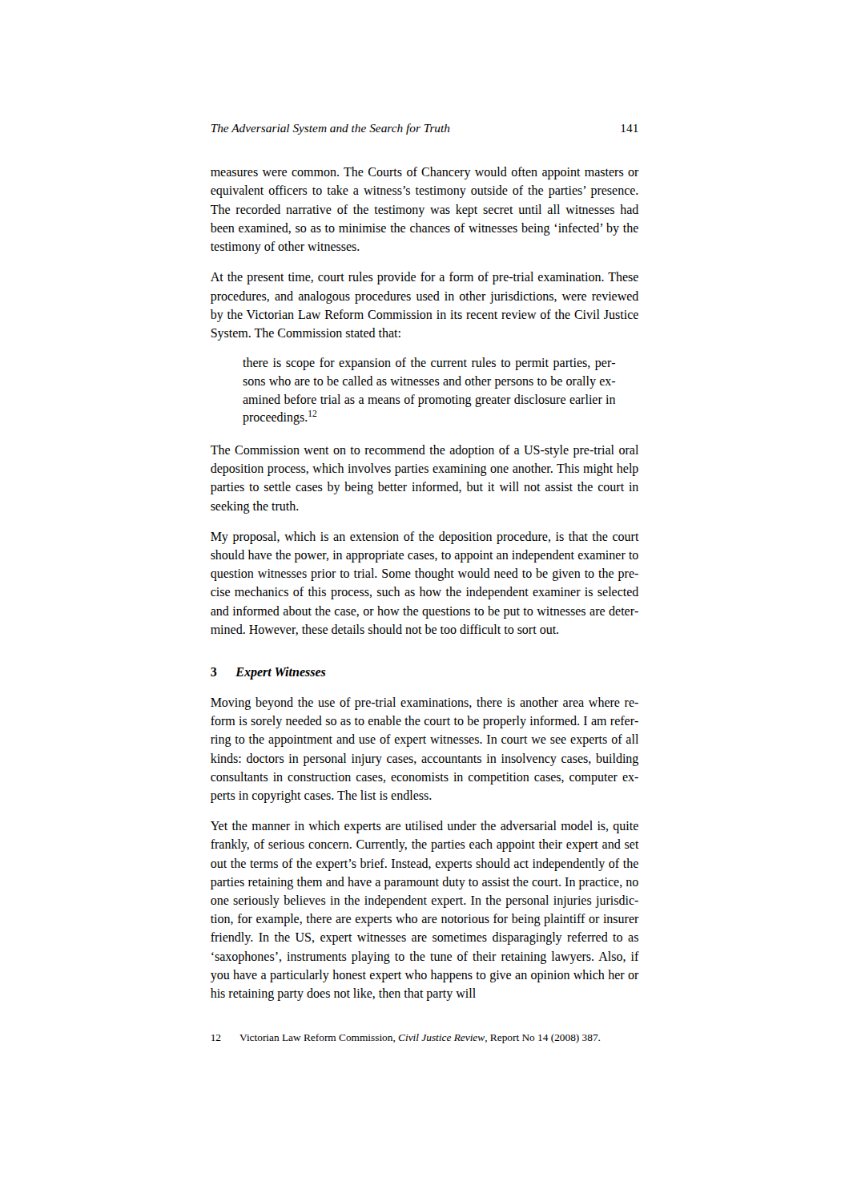The Adversarial System and the Search for Truth 141
measures were common. The Courts of Chancery would often appoint masters or equivalent officers to take a witness’s testimony outside of the parties’ presence. The recorded narrative of the testimony was kept secret until all witnesses had been examined, so as to minimise the chances of witnesses being ‘infected’ by the testimony of other witnesses.
At the present time, court rules provide for a form of pre-trial examination. These procedures, and analogous procedures used in other jurisdictions, were reviewed by the Victorian Law Reform Commission in its recent review of the Civil Justice System. The Commission stated that:
there is scope for expansion of the current rules to permit parties, persons who are to be called as witnesses and other persons to be orally examined before trial as a means of promoting greater disclosure earlier in proceedings.12
The Commission went on to recommend the adoption of a US-style pre-trial oral deposition process, which involves parties examining one another. This might help parties to settle cases by being better informed, but it will not assist the court in seeking the truth.
My proposal, which is an extension of the deposition procedure, is that the court should have the power, in appropriate cases, to appoint an independent examiner to question witnesses prior to trial. Some thought would need to be given to the precise mechanics of this process, such as how the independent examiner is selected and informed about the case, or how the questions to be put to witnesses are determined. However, these details should not be too difficult to sort out.
3 Expert Witnesses
Moving beyond the use of pre-trial examinations, there is another area where reform is sorely needed so as to enable the court to be properly informed. I am referring to the appointment and use of expert witnesses. In court we see experts of all kinds: doctors in personal injury cases, accountants in insolvency cases, building consultants in construction cases, economists in competition cases, computer experts in copyright cases. The list is endless.
Yet the manner in which experts are utilised under the adversarial model is, quite frankly, of serious concern. Currently, the parties each appoint their expert and set out the terms of the expert’s brief. Instead, experts should act independently of the parties retaining them and have a paramount duty to assist the court. In practice, no one seriously believes in the independent expert. In the personal injuries jurisdiction, for example, there are experts who are notorious for being plaintiff or insurer friendly. In the US, expert witnesses are sometimes disparagingly referred to as ‘saxophones’, instruments playing to the tune of their retaining lawyers. Also, if you have a particularly honest expert who happens to give an opinion which her or his retaining party does not like, then that party will
12 Victorian Law Reform Commission, Civil Justice Review, Report No 14 (2008) 387.